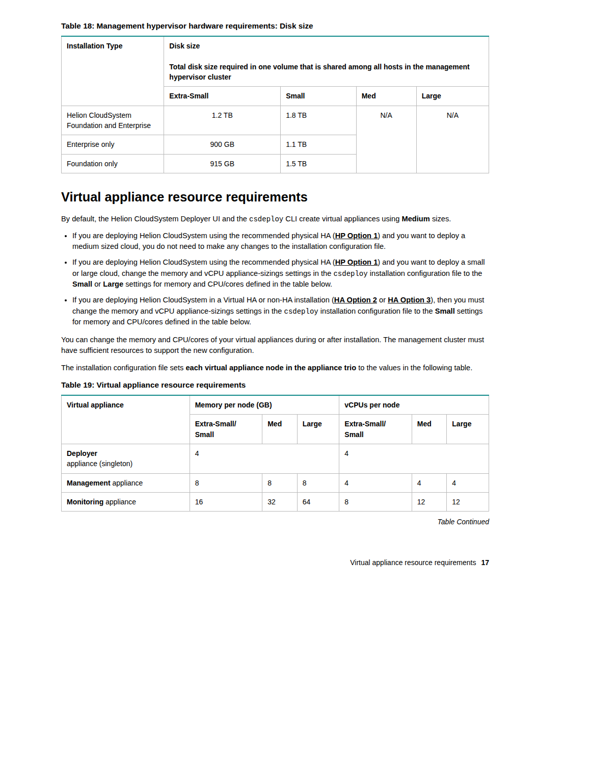Table 18: Management hypervisor hardware requirements: Disk size
| Installation Type | Disk size Total disk size required in one volume that is shared among all hosts in the management hypervisor cluster |
| --- | --- |
| Extra-Small | Small | Med | Large |
| Helion CloudSystem Foundation and Enterprise | 1.2 TB | 1.8 TB | N/A | N/A |
| Enterprise only | 900 GB | 1.1 TB |
| Foundation only | 915 GB | 1.5 TB |
Virtual appliance resource requirements
By default, the Helion CloudSystem Deployer UI and the csdeploy CLI create virtual appliances using Medium sizes.
If you are deploying Helion CloudSystem using the recommended physical HA (HP Option 1) and you want to deploy a medium sized cloud, you do not need to make any changes to the installation configuration file.
If you are deploying Helion CloudSystem using the recommended physical HA (HP Option 1) and you want to deploy a small or large cloud, change the memory and vCPU appliance-sizings settings in the csdeploy installation configuration file to the Small or Large settings for memory and CPU/cores defined in the table below.
If you are deploying Helion CloudSystem in a Virtual HA or non-HA installation (HA Option 2 or HA Option 3), then you must change the memory and vCPU appliance-sizings settings in the csdeploy installation configuration file to the Small settings for memory and CPU/cores defined in the table below.
You can change the memory and CPU/cores of your virtual appliances during or after installation. The management cluster must have sufficient resources to support the new configuration.
The installation configuration file sets each virtual appliance node in the appliance trio to the values in the following table.
Table 19: Virtual appliance resource requirements
| Virtual appliance | Memory per node (GB) | vCPUs per node |
| --- | --- | --- |
| Extra-Small/ Small | Med | Large | Extra-Small/ Small | Med | Large |
| Deployer appliance (singleton) | 4 | 4 |
| Management appliance | 8 | 8 | 8 | 4 | 4 | 4 |
| Monitoring appliance | 16 | 32 | 64 | 8 | 12 | 12 |
Table Continued
Virtual appliance resource requirements17